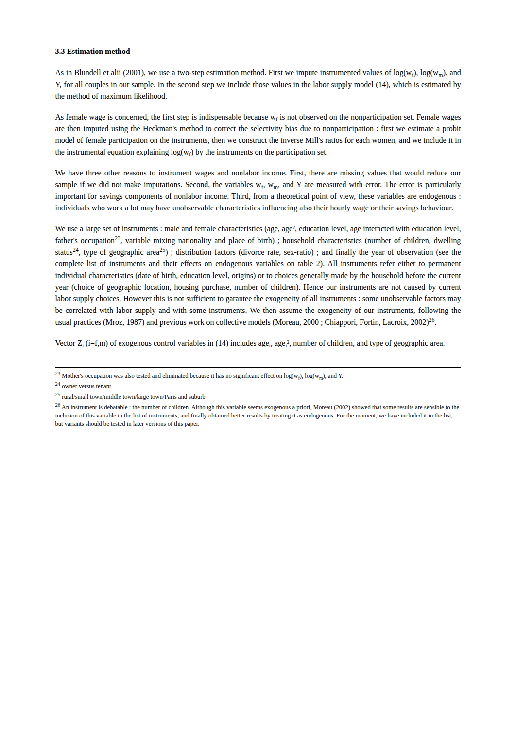3.3 Estimation method
As in Blundell et alii (2001), we use a two-step estimation method. First we impute instrumented values of log(wf), log(wm), and Y, for all couples in our sample. In the second step we include those values in the labor supply model (14), which is estimated by the method of maximum likelihood.
As female wage is concerned, the first step is indispensable because wf is not observed on the nonparticipation set. Female wages are then imputed using the Heckman's method to correct the selectivity bias due to nonparticipation : first we estimate a probit model of female participation on the instruments, then we construct the inverse Mill's ratios for each women, and we include it in the instrumental equation explaining log(wf) by the instruments on the participation set.
We have three other reasons to instrument wages and nonlabor income. First, there are missing values that would reduce our sample if we did not make imputations. Second, the variables wf, wm, and Y are measured with error. The error is particularly important for savings components of nonlabor income. Third, from a theoretical point of view, these variables are endogenous : individuals who work a lot may have unobservable characteristics influencing also their hourly wage or their savings behaviour.
We use a large set of instruments : male and female characteristics (age, age², education level, age interacted with education level, father's occupation23, variable mixing nationality and place of birth) ; household characteristics (number of children, dwelling status24, type of geographic area25) ; distribution factors (divorce rate, sex-ratio) ; and finally the year of observation (see the complete list of instruments and their effects on endogenous variables on table 2). All instruments refer either to permanent individual characteristics (date of birth, education level, origins) or to choices generally made by the household before the current year (choice of geographic location, housing purchase, number of children). Hence our instruments are not caused by current labor supply choices. However this is not sufficient to garantee the exogeneity of all instruments : some unobservable factors may be correlated with labor supply and with some instruments. We then assume the exogeneity of our instruments, following the usual practices (Mroz, 1987) and previous work on collective models (Moreau, 2000 ; Chiappori, Fortin, Lacroix, 2002)26.
Vector Zi (i=f,m) of exogenous control variables in (14) includes agei, agei², number of children, and type of geographic area.
23 Mother's occupation was also tested and eliminated because it has no significant effect on log(wf), log(wm), and Y.
24 owner versus tenant
25 rural/small town/middle town/large town/Paris and suburb
26 An instrument is debatable : the number of children. Although this variable seems exogenous a priori, Moreau (2002) showed that some results are sensible to the inclusion of this variable in the list of instruments, and finally obtained better results by treating it as endogenous. For the moment, we have included it in the list, but variants should be tested in later versions of this paper.